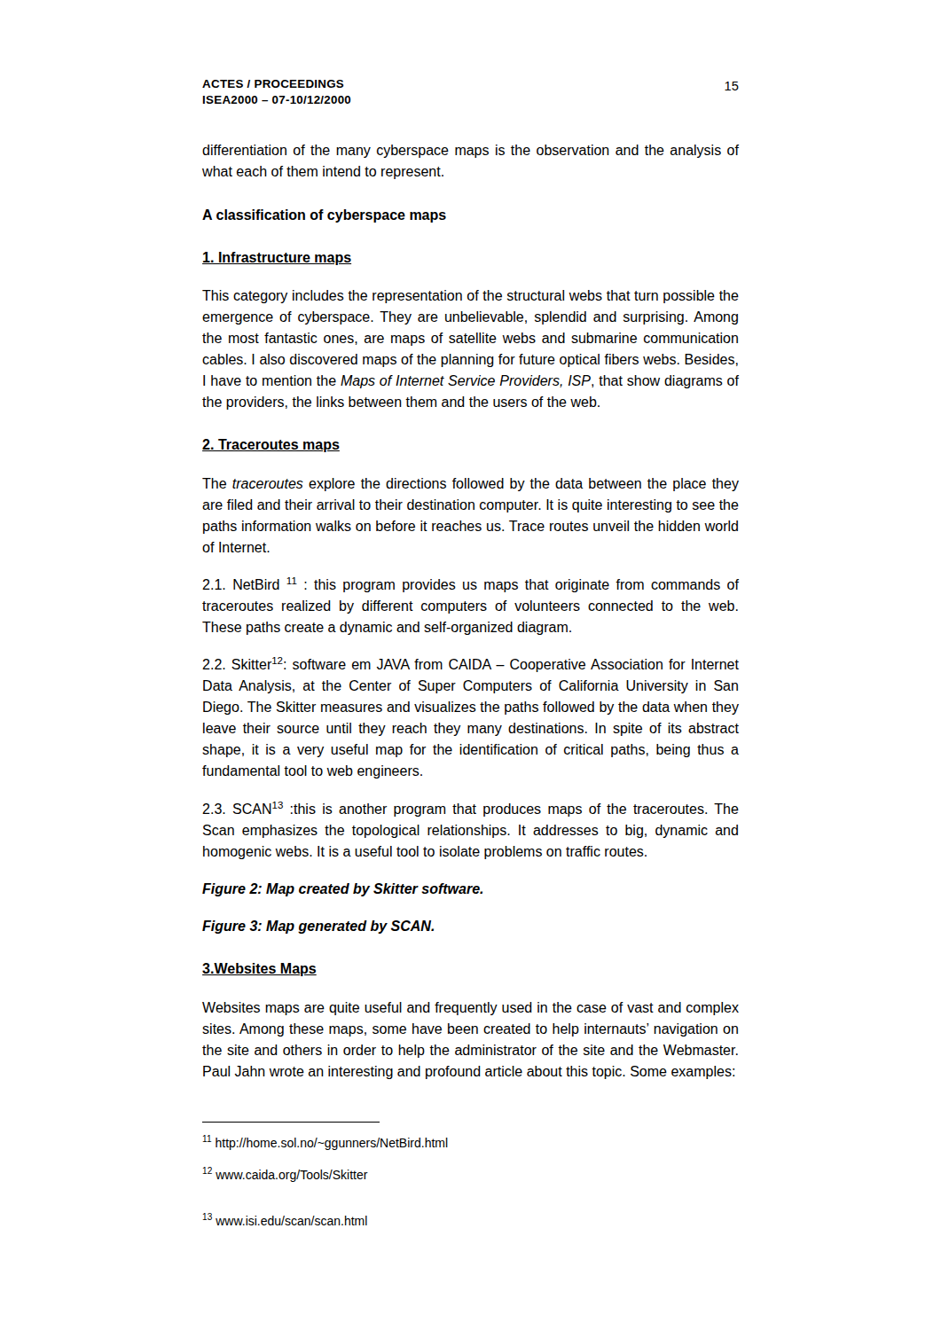ACTES / PROCEEDINGS
ISEA2000 – 07-10/12/2000
15
differentiation of the many cyberspace maps is the observation and the analysis of what each of them intend to represent.
A classification of cyberspace maps
1. Infrastructure maps
This category includes the representation of the structural webs that turn possible the emergence of cyberspace. They are unbelievable, splendid and surprising. Among the most fantastic ones, are maps of satellite webs and submarine communication cables. I also discovered maps of the planning for future optical fibers webs. Besides, I have to mention the Maps of Internet Service Providers, ISP, that show diagrams of the providers, the links between them and the users of the web.
2. Traceroutes maps
The traceroutes explore the directions followed by the data between the place they are filed and their arrival to their destination computer. It is quite interesting to see the paths information walks on before it reaches us. Trace routes unveil the hidden world of Internet.
2.1. NetBird 11 : this program provides us maps that originate from commands of traceroutes realized by different computers of volunteers connected to the web. These paths create a dynamic and self-organized diagram.
2.2. Skitter12: software em JAVA from CAIDA – Cooperative Association for Internet Data Analysis, at the Center of Super Computers of California University in San Diego. The Skitter measures and visualizes the paths followed by the data when they leave their source until they reach they many destinations. In spite of its abstract shape, it is a very useful map for the identification of critical paths, being thus a fundamental tool to web engineers.
2.3. SCAN13 :this is another program that produces maps of the traceroutes. The Scan emphasizes the topological relationships. It addresses to big, dynamic and homogenic webs. It is a useful tool to isolate problems on traffic routes.
Figure 2: Map created by Skitter software.
Figure 3: Map generated by SCAN.
3.Websites Maps
Websites maps are quite useful and frequently used in the case of vast and complex sites. Among these maps, some have been created to help internauts’ navigation on the site and others in order to help the administrator of the site and the Webmaster. Paul Jahn wrote an interesting and profound article about this topic. Some examples:
11 http://home.sol.no/~ggunners/NetBird.html
12 www.caida.org/Tools/Skitter
13 www.isi.edu/scan/scan.html